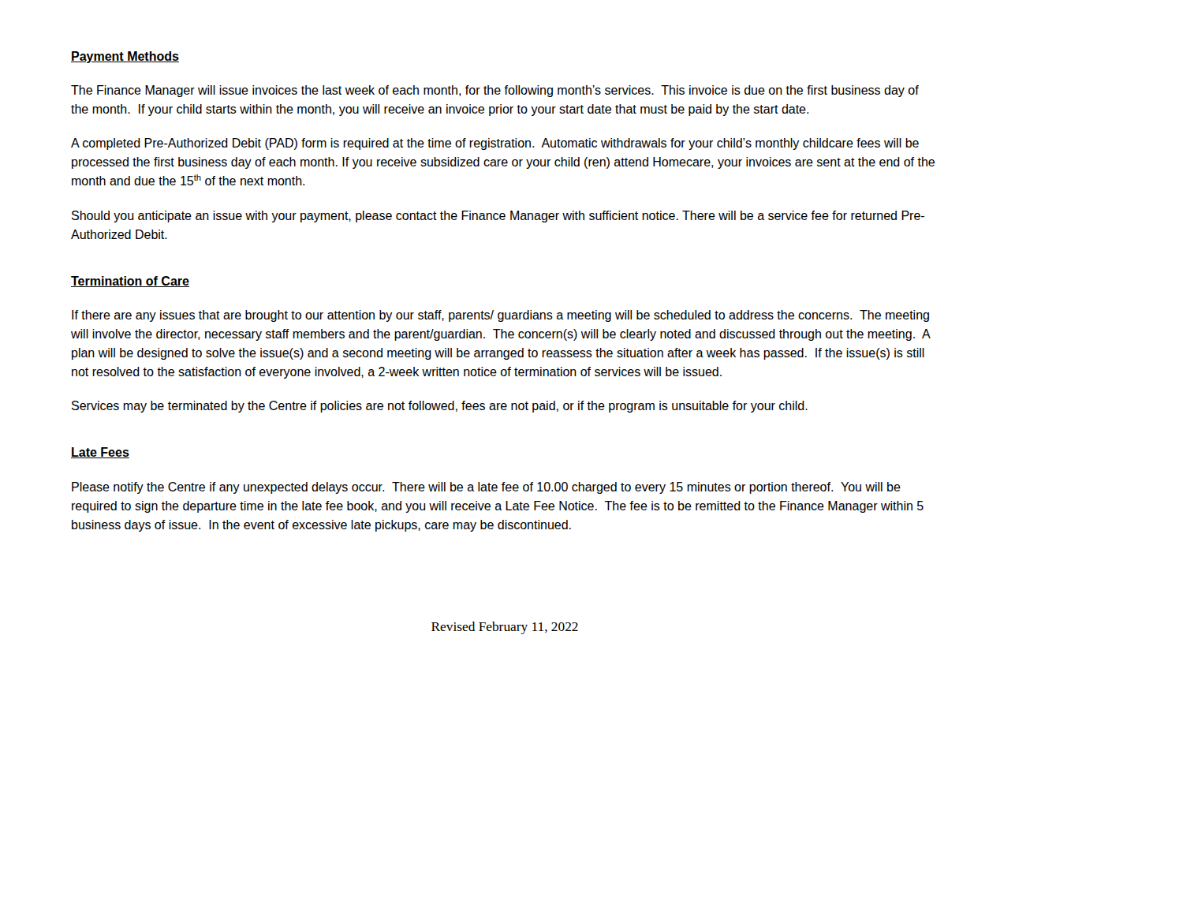Payment Methods
The Finance Manager will issue invoices the last week of each month, for the following month’s services. This invoice is due on the first business day of the month. If your child starts within the month, you will receive an invoice prior to your start date that must be paid by the start date.
A completed Pre-Authorized Debit (PAD) form is required at the time of registration. Automatic withdrawals for your child’s monthly childcare fees will be processed the first business day of each month. If you receive subsidized care or your child (ren) attend Homecare, your invoices are sent at the end of the month and due the 15th of the next month.
Should you anticipate an issue with your payment, please contact the Finance Manager with sufficient notice. There will be a service fee for returned Pre-Authorized Debit.
Termination of Care
If there are any issues that are brought to our attention by our staff, parents/ guardians a meeting will be scheduled to address the concerns. The meeting will involve the director, necessary staff members and the parent/guardian. The concern(s) will be clearly noted and discussed through out the meeting. A plan will be designed to solve the issue(s) and a second meeting will be arranged to reassess the situation after a week has passed. If the issue(s) is still not resolved to the satisfaction of everyone involved, a 2-week written notice of termination of services will be issued.
Services may be terminated by the Centre if policies are not followed, fees are not paid, or if the program is unsuitable for your child.
Late Fees
Please notify the Centre if any unexpected delays occur. There will be a late fee of 10.00 charged to every 15 minutes or portion thereof. You will be required to sign the departure time in the late fee book, and you will receive a Late Fee Notice. The fee is to be remitted to the Finance Manager within 5 business days of issue. In the event of excessive late pickups, care may be discontinued.
Revised February 11, 2022